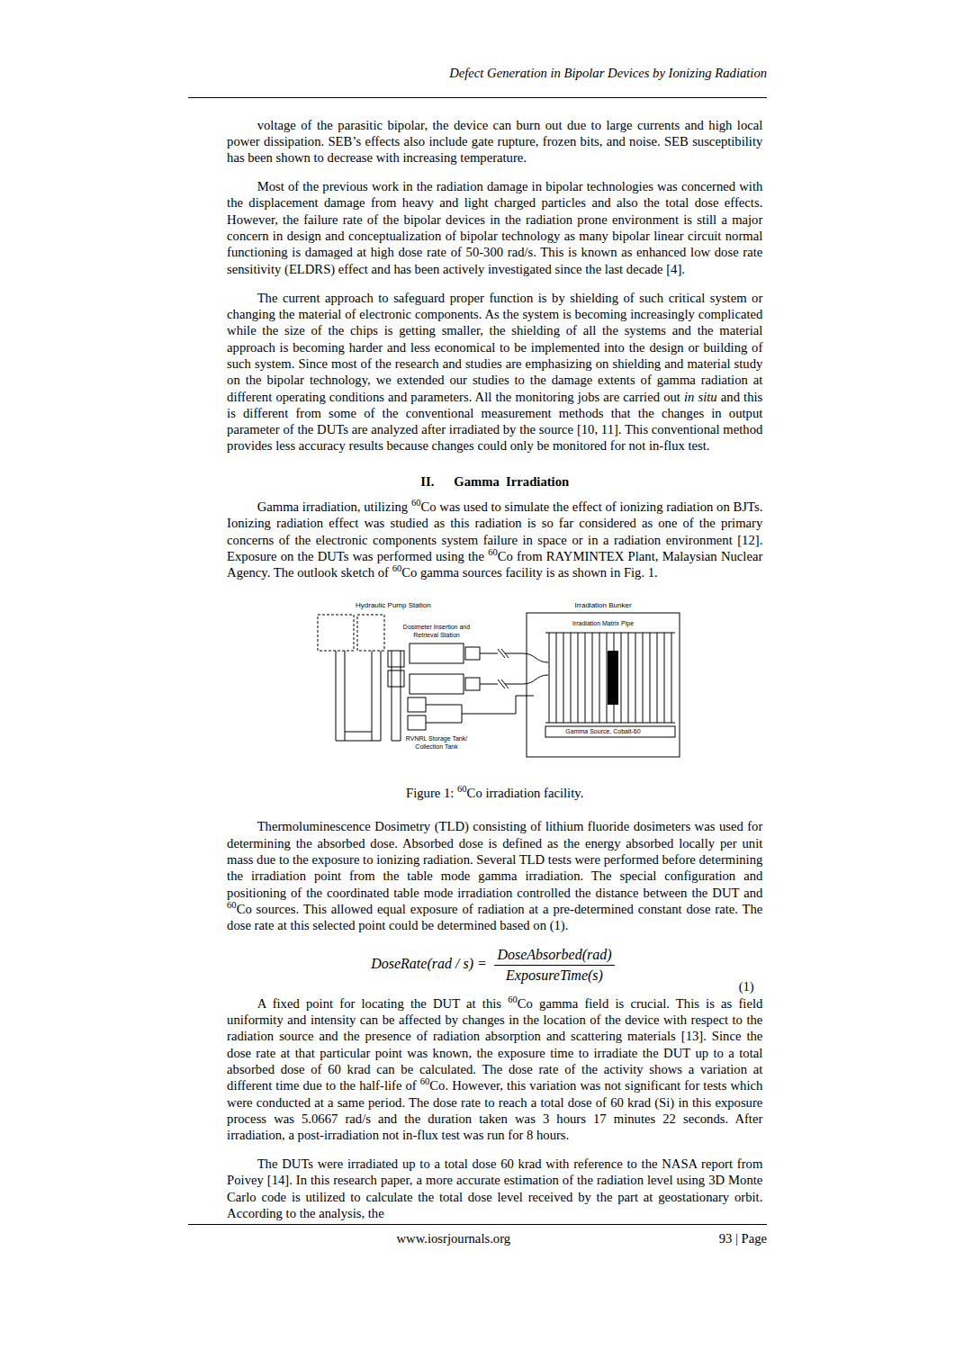Defect Generation in Bipolar Devices by Ionizing Radiation
voltage of the parasitic bipolar, the device can burn out due to large currents and high local power dissipation. SEB’s effects also include gate rupture, frozen bits, and noise. SEB susceptibility has been shown to decrease with increasing temperature.
Most of the previous work in the radiation damage in bipolar technologies was concerned with the displacement damage from heavy and light charged particles and also the total dose effects. However, the failure rate of the bipolar devices in the radiation prone environment is still a major concern in design and conceptualization of bipolar technology as many bipolar linear circuit normal functioning is damaged at high dose rate of 50-300 rad/s. This is known as enhanced low dose rate sensitivity (ELDRS) effect and has been actively investigated since the last decade [4].
The current approach to safeguard proper function is by shielding of such critical system or changing the material of electronic components. As the system is becoming increasingly complicated while the size of the chips is getting smaller, the shielding of all the systems and the material approach is becoming harder and less economical to be implemented into the design or building of such system. Since most of the research and studies are emphasizing on shielding and material study on the bipolar technology, we extended our studies to the damage extents of gamma radiation at different operating conditions and parameters. All the monitoring jobs are carried out in situ and this is different from some of the conventional measurement methods that the changes in output parameter of the DUTs are analyzed after irradiated by the source [10, 11]. This conventional method provides less accuracy results because changes could only be monitored for not in-flux test.
II. Gamma Irradiation
Gamma irradiation, utilizing 60Co was used to simulate the effect of ionizing radiation on BJTs. Ionizing radiation effect was studied as this radiation is so far considered as one of the primary concerns of the electronic components system failure in space or in a radiation environment [12]. Exposure on the DUTs was performed using the 60Co from RAYMINTEX Plant, Malaysian Nuclear Agency. The outlook sketch of 60Co gamma sources facility is as shown in Fig. 1.
Irradiation Bunker Irradiation Matrix Pipe Gamma Source, Cobalt-60 Hydraulic Pump Station Dosimeter Insertion and Retrieval Station RVNRL Storage Tank/ Collection Tank
Figure 1: 60Co irradiation facility.
Thermoluminescence Dosimetry (TLD) consisting of lithium fluoride dosimeters was used for determining the absorbed dose. Absorbed dose is defined as the energy absorbed locally per unit mass due to the exposure to ionizing radiation. Several TLD tests were performed before determining the irradiation point from the table mode gamma irradiation. The special configuration and positioning of the coordinated table mode irradiation controlled the distance between the DUT and 60Co sources. This allowed equal exposure of radiation at a pre-determined constant dose rate. The dose rate at this selected point could be determined based on (1).
DoseRate(rad / s) = DoseAbsorbed(rad) ExposureTime(s) (1)
A fixed point for locating the DUT at this 60Co gamma field is crucial. This is as field uniformity and intensity can be affected by changes in the location of the device with respect to the radiation source and the presence of radiation absorption and scattering materials [13]. Since the dose rate at that particular point was known, the exposure time to irradiate the DUT up to a total absorbed dose of 60 krad can be calculated. The dose rate of the activity shows a variation at different time due to the half-life of 60Co. However, this variation was not significant for tests which were conducted at a same period. The dose rate to reach a total dose of 60 krad (Si) in this exposure process was 5.0667 rad/s and the duration taken was 3 hours 17 minutes 22 seconds. After irradiation, a post-irradiation not in-flux test was run for 8 hours.
The DUTs were irradiated up to a total dose 60 krad with reference to the NASA report from Poivey [14]. In this research paper, a more accurate estimation of the radiation level using 3D Monte Carlo code is utilized to calculate the total dose level received by the part at geostationary orbit. According to the analysis, the
www.iosrjournals.org
93 | Page